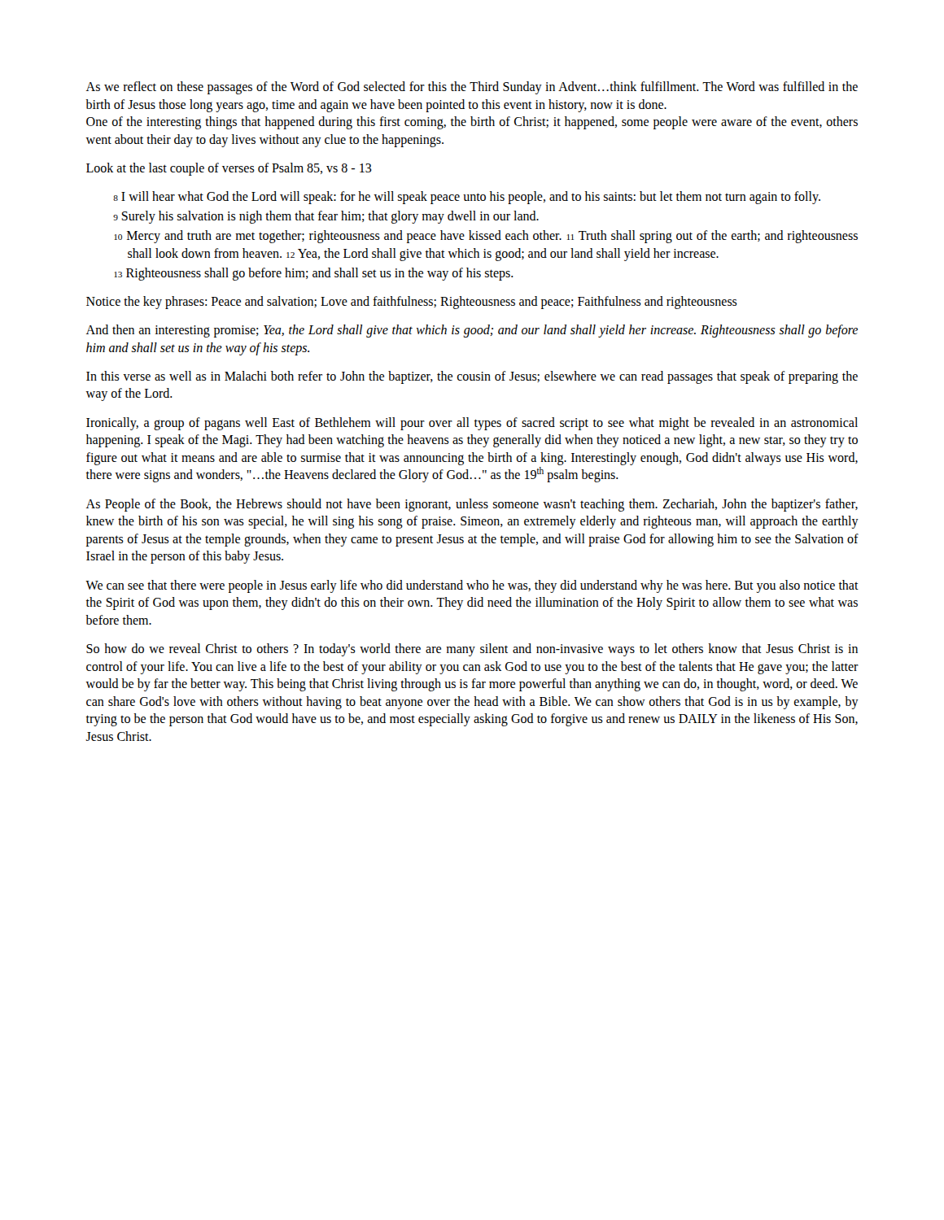As we reflect on these passages of the Word of God selected for this the Third Sunday in Advent…think fulfillment. The Word was fulfilled in the birth of Jesus those long years ago, time and again we have been pointed to this event in history, now it is done.
One of the interesting things that happened during this first coming, the birth of Christ; it happened, some people were aware of the event, others went about their day to day lives without any clue to the happenings.
Look at the last couple of verses of Psalm 85, vs 8 - 13
8 I will hear what God the Lord will speak: for he will speak peace unto his people, and to his saints: but let them not turn again to folly.
9 Surely his salvation is nigh them that fear him; that glory may dwell in our land.
10 Mercy and truth are met together; righteousness and peace have kissed each other. 11 Truth shall spring out of the earth; and righteousness shall look down from heaven. 12 Yea, the Lord shall give that which is good; and our land shall yield her increase.
13 Righteousness shall go before him; and shall set us in the way of his steps.
Notice the key phrases: Peace and salvation; Love and faithfulness; Righteousness and peace; Faithfulness and righteousness
And then an interesting promise; Yea, the Lord shall give that which is good; and our land shall yield her increase. Righteousness shall go before him and shall set us in the way of his steps.
In this verse as well as in Malachi both refer to John the baptizer, the cousin of Jesus; elsewhere we can read passages that speak of preparing the way of the Lord.
Ironically, a group of pagans well East of Bethlehem will pour over all types of sacred script to see what might be revealed in an astronomical happening. I speak of the Magi. They had been watching the heavens as they generally did when they noticed a new light, a new star, so they try to figure out what it means and are able to surmise that it was announcing the birth of a king. Interestingly enough, God didn't always use His word, there were signs and wonders, "…the Heavens declared the Glory of God…" as the 19th psalm begins.
As People of the Book, the Hebrews should not have been ignorant, unless someone wasn't teaching them. Zechariah, John the baptizer's father, knew the birth of his son was special, he will sing his song of praise. Simeon, an extremely elderly and righteous man, will approach the earthly parents of Jesus at the temple grounds, when they came to present Jesus at the temple, and will praise God for allowing him to see the Salvation of Israel in the person of this baby Jesus.
We can see that there were people in Jesus early life who did understand who he was, they did understand why he was here. But you also notice that the Spirit of God was upon them, they didn't do this on their own. They did need the illumination of the Holy Spirit to allow them to see what was before them.
So how do we reveal Christ to others ? In today's world there are many silent and non-invasive ways to let others know that Jesus Christ is in control of your life. You can live a life to the best of your ability or you can ask God to use you to the best of the talents that He gave you; the latter would be by far the better way. This being that Christ living through us is far more powerful than anything we can do, in thought, word, or deed. We can share God's love with others without having to beat anyone over the head with a Bible. We can show others that God is in us by example, by trying to be the person that God would have us to be, and most especially asking God to forgive us and renew us DAILY in the likeness of His Son, Jesus Christ.